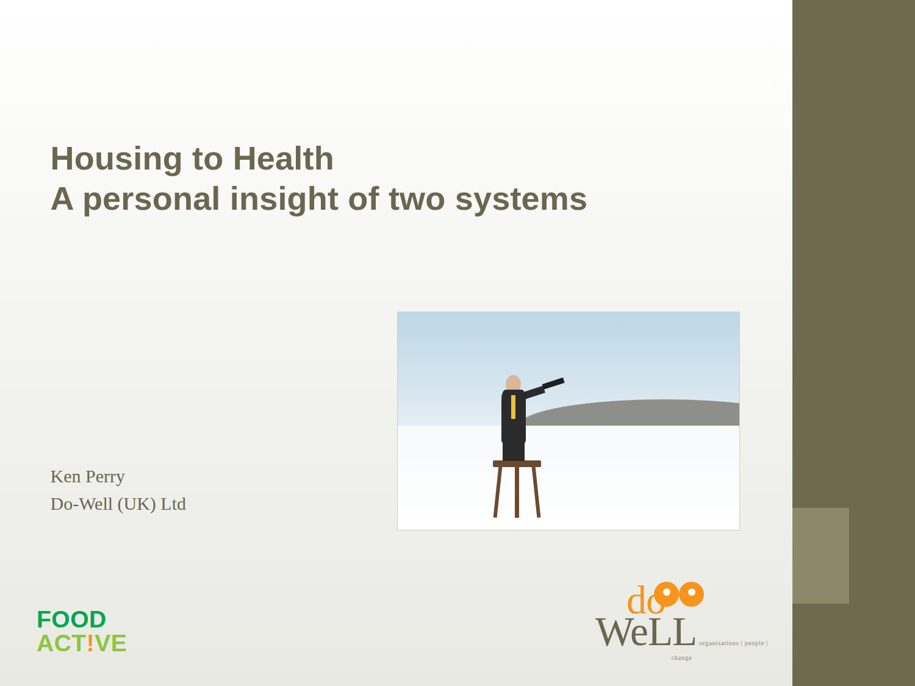Housing to Health
A personal insight of two systems
Ken Perry Do-Well (UK) Ltd
FOOD ACT!VE
do WeLL organisations | people | change